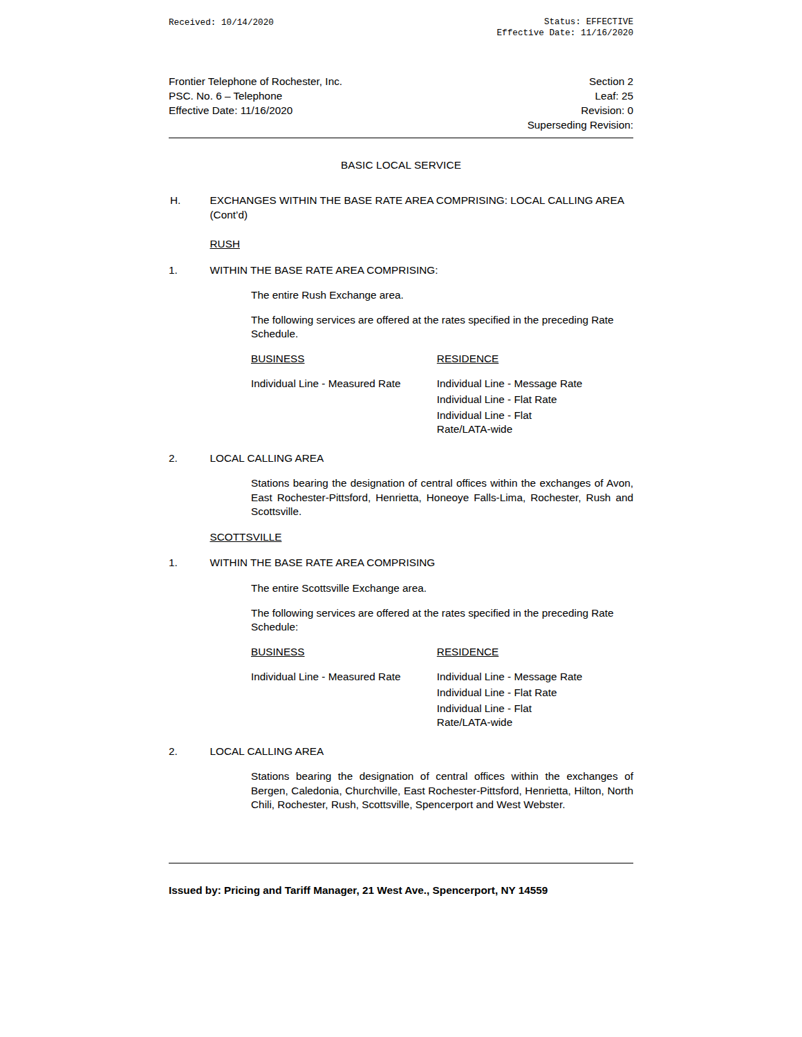Received: 10/14/2020
Status: EFFECTIVE
Effective Date: 11/16/2020
Frontier Telephone of Rochester, Inc.
PSC. No. 6 – Telephone
Effective Date: 11/16/2020
Section 2
Leaf: 25
Revision: 0
Superseding Revision:
BASIC LOCAL SERVICE
H.
EXCHANGES WITHIN THE BASE RATE AREA COMPRISING: LOCAL CALLING AREA (Cont’d)
RUSH
1.
WITHIN THE BASE RATE AREA COMPRISING:
The entire Rush Exchange area.
The following services are offered at the rates specified in the preceding Rate Schedule.
| BUSINESS | RESIDENCE |
| --- | --- |
| Individual Line - Measured Rate | Individual Line - Message Rate Individual Line - Flat Rate Individual Line - Flat Rate/LATA-wide |
2.
LOCAL CALLING AREA
Stations bearing the designation of central offices within the exchanges of Avon, East Rochester-Pittsford, Henrietta, Honeoye Falls-Lima, Rochester, Rush and Scottsville.
SCOTTSVILLE
1.
WITHIN THE BASE RATE AREA COMPRISING
The entire Scottsville Exchange area.
The following services are offered at the rates specified in the preceding Rate Schedule:
| BUSINESS | RESIDENCE |
| --- | --- |
| Individual Line - Measured Rate | Individual Line - Message Rate Individual Line - Flat Rate Individual Line - Flat Rate/LATA-wide |
2.
LOCAL CALLING AREA
Stations bearing the designation of central offices within the exchanges of Bergen, Caledonia, Churchville, East Rochester-Pittsford, Henrietta, Hilton, North Chili, Rochester, Rush, Scottsville, Spencerport and West Webster.
Issued by: Pricing and Tariff Manager, 21 West Ave., Spencerport, NY 14559